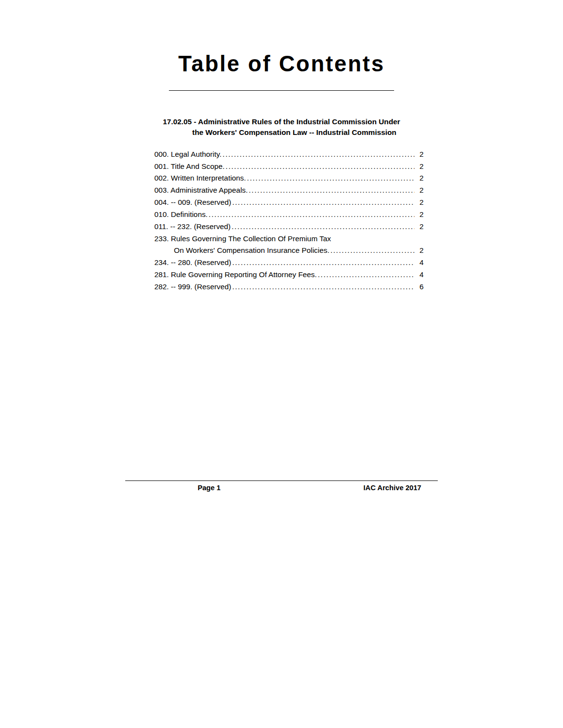Table of Contents
17.02.05 - Administrative Rules of the Industrial Commission Under the Workers' Compensation Law -- Industrial Commission
000. Legal Authority. ................................................................................................ 2
001. Title And Scope. ................................................................................................ 2
002. Written Interpretations. ..................................................................................... 2
003. Administrative Appeals. ................................................................................... 2
004. -- 009. (Reserved) ............................................................................................. 2
010. Definitions. ....................................................................................................... 2
011. -- 232. (Reserved) ............................................................................................. 2
233. Rules Governing The Collection Of Premium Tax On Workers' Compensation Insurance Policies. ............................................ 2
234. -- 280. (Reserved) ............................................................................................. 4
281. Rule Governing Reporting Of Attorney Fees. ................................................... 4
282. -- 999. (Reserved) ............................................................................................. 6
Page 1 IAC Archive 2017